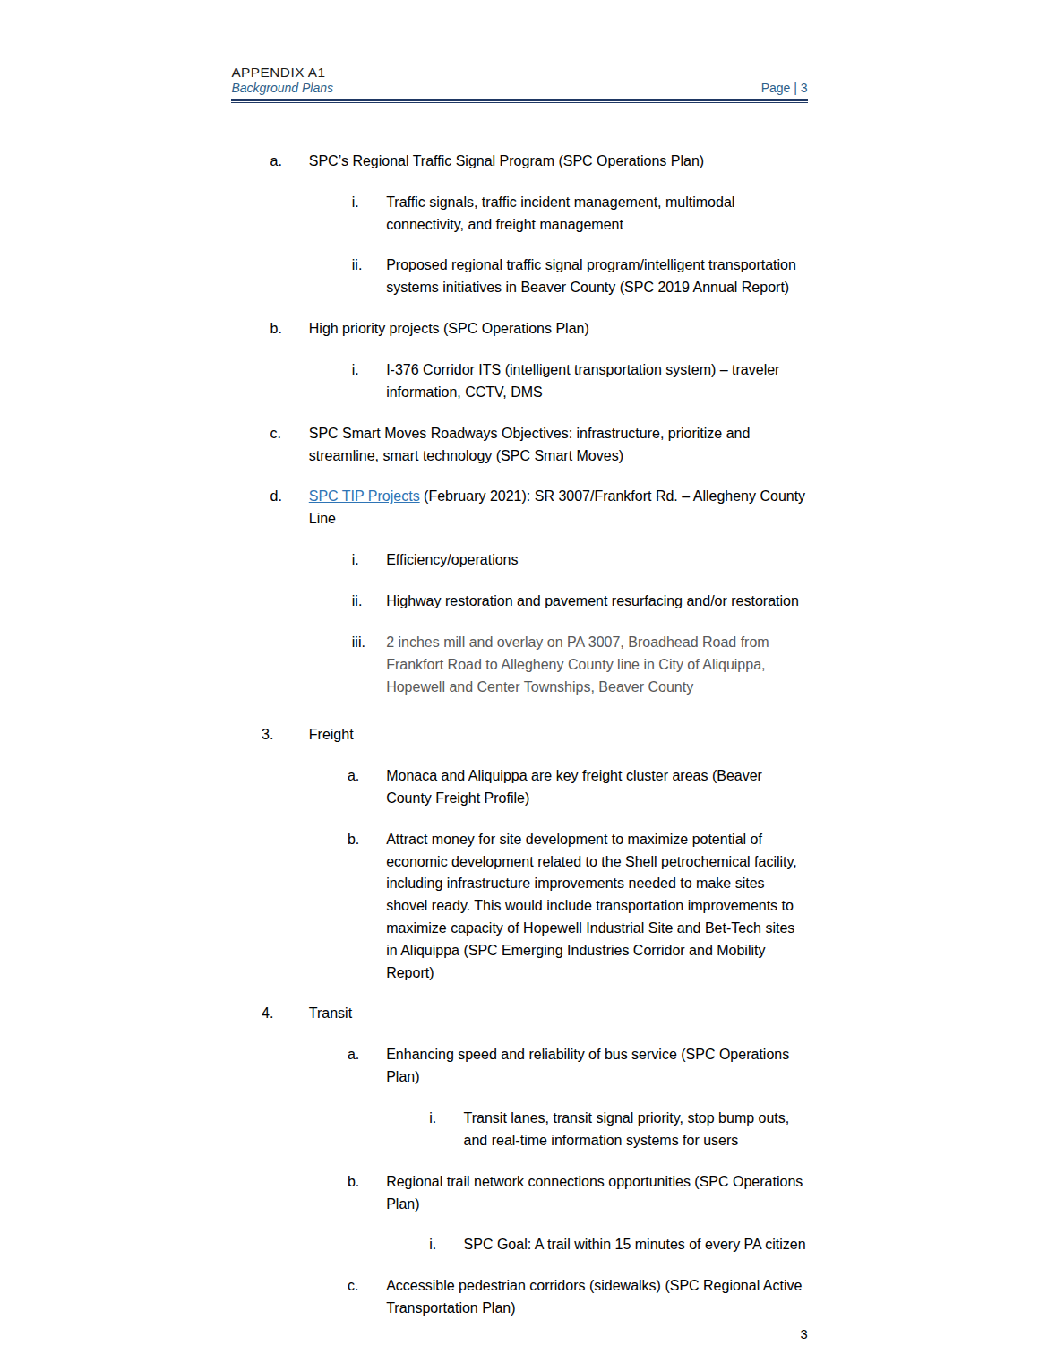APPENDIX A1
Background Plans Page | 3
a. SPC’s Regional Traffic Signal Program (SPC Operations Plan)
i. Traffic signals, traffic incident management, multimodal connectivity, and freight management
ii. Proposed regional traffic signal program/intelligent transportation systems initiatives in Beaver County (SPC 2019 Annual Report)
b. High priority projects (SPC Operations Plan)
i. I-376 Corridor ITS (intelligent transportation system) – traveler information, CCTV, DMS
c. SPC Smart Moves Roadways Objectives: infrastructure, prioritize and streamline, smart technology (SPC Smart Moves)
d. SPC TIP Projects (February 2021): SR 3007/Frankfort Rd. – Allegheny County Line
i. Efficiency/operations
ii. Highway restoration and pavement resurfacing and/or restoration
iii. 2 inches mill and overlay on PA 3007, Broadhead Road from Frankfort Road to Allegheny County line in City of Aliquippa, Hopewell and Center Townships, Beaver County
3. Freight
a. Monaca and Aliquippa are key freight cluster areas (Beaver County Freight Profile)
b. Attract money for site development to maximize potential of economic development related to the Shell petrochemical facility, including infrastructure improvements needed to make sites shovel ready. This would include transportation improvements to maximize capacity of Hopewell Industrial Site and Bet-Tech sites in Aliquippa (SPC Emerging Industries Corridor and Mobility Report)
4. Transit
a. Enhancing speed and reliability of bus service (SPC Operations Plan)
i. Transit lanes, transit signal priority, stop bump outs, and real-time information systems for users
b. Regional trail network connections opportunities (SPC Operations Plan)
i. SPC Goal: A trail within 15 minutes of every PA citizen
c. Accessible pedestrian corridors (sidewalks) (SPC Regional Active Transportation Plan)
3